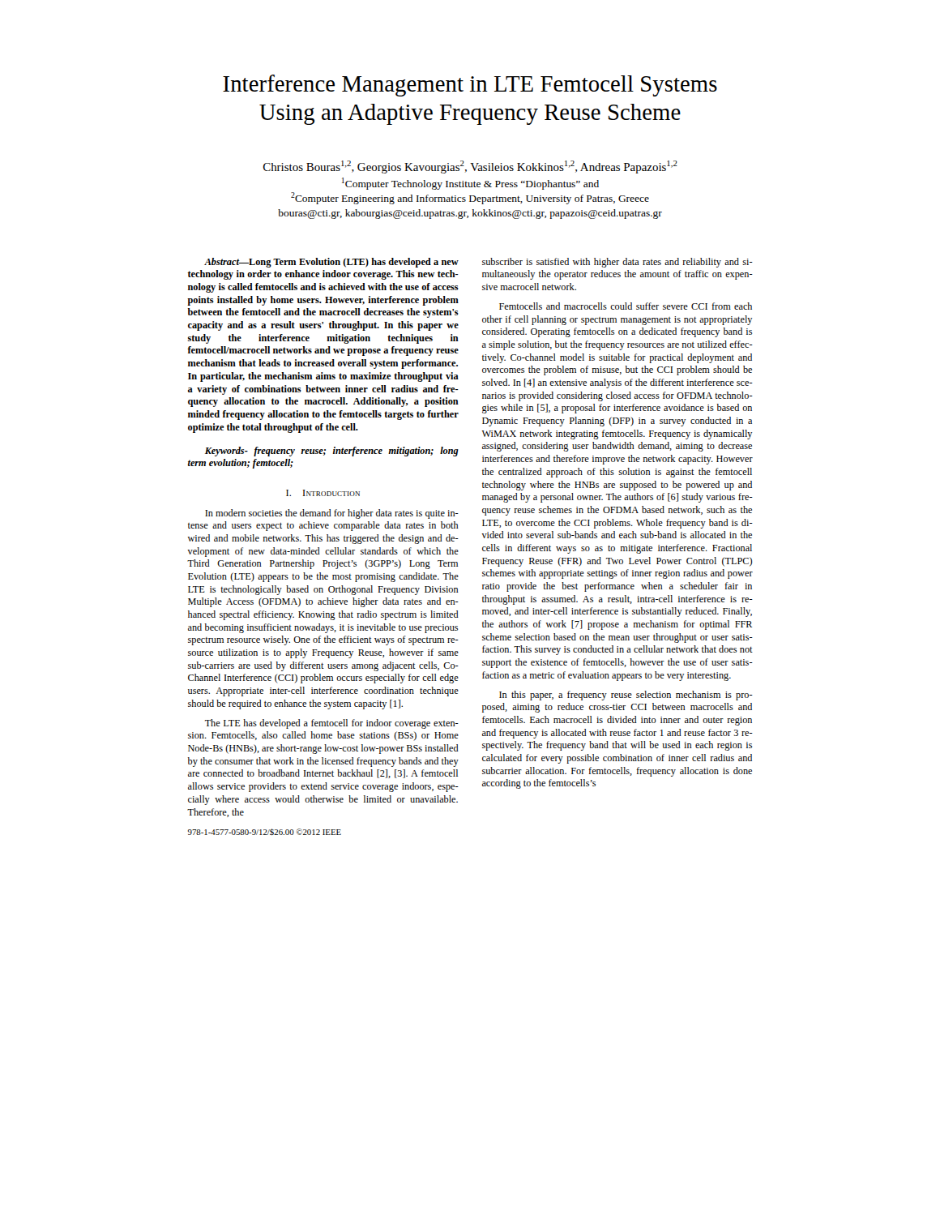Interference Management in LTE Femtocell Systems
Using an Adaptive Frequency Reuse Scheme
Christos Bouras1,2, Georgios Kavourgias2, Vasileios Kokkinos1,2, Andreas Papazois1,2
1Computer Technology Institute & Press “Diophantus” and
2Computer Engineering and Informatics Department, University of Patras, Greece
bouras@cti.gr, kabourgias@ceid.upatras.gr, kokkinos@cti.gr, papazois@ceid.upatras.gr
Abstract—Long Term Evolution (LTE) has developed a new technology in order to enhance indoor coverage. This new technology is called femtocells and is achieved with the use of access points installed by home users. However, interference problem between the femtocell and the macrocell decreases the system's capacity and as a result users' throughput. In this paper we study the interference mitigation techniques in femtocell/macrocell networks and we propose a frequency reuse mechanism that leads to increased overall system performance. In particular, the mechanism aims to maximize throughput via a variety of combinations between inner cell radius and frequency allocation to the macrocell. Additionally, a position minded frequency allocation to the femtocells targets to further optimize the total throughput of the cell.
Keywords- frequency reuse; interference mitigation; long term evolution; femtocell;
I. Introduction
In modern societies the demand for higher data rates is quite intense and users expect to achieve comparable data rates in both wired and mobile networks. This has triggered the design and development of new data-minded cellular standards of which the Third Generation Partnership Project’s (3GPP’s) Long Term Evolution (LTE) appears to be the most promising candidate. The LTE is technologically based on Orthogonal Frequency Division Multiple Access (OFDMA) to achieve higher data rates and enhanced spectral efficiency. Knowing that radio spectrum is limited and becoming insufficient nowadays, it is inevitable to use precious spectrum resource wisely. One of the efficient ways of spectrum resource utilization is to apply Frequency Reuse, however if same sub-carriers are used by different users among adjacent cells, Co-Channel Interference (CCI) problem occurs especially for cell edge users. Appropriate inter-cell interference coordination technique should be required to enhance the system capacity [1].
The LTE has developed a femtocell for indoor coverage extension. Femtocells, also called home base stations (BSs) or Home Node-Bs (HNBs), are short-range low-cost low-power BSs installed by the consumer that work in the licensed frequency bands and they are connected to broadband Internet backhaul [2], [3]. A femtocell allows service providers to extend service coverage indoors, especially where access would otherwise be limited or unavailable. Therefore, the
subscriber is satisfied with higher data rates and reliability and simultaneously the operator reduces the amount of traffic on expensive macrocell network.
Femtocells and macrocells could suffer severe CCI from each other if cell planning or spectrum management is not appropriately considered. Operating femtocells on a dedicated frequency band is a simple solution, but the frequency resources are not utilized effectively. Co-channel model is suitable for practical deployment and overcomes the problem of misuse, but the CCI problem should be solved. In [4] an extensive analysis of the different interference scenarios is provided considering closed access for OFDMA technologies while in [5], a proposal for interference avoidance is based on Dynamic Frequency Planning (DFP) in a survey conducted in a WiMAX network integrating femtocells. Frequency is dynamically assigned, considering user bandwidth demand, aiming to decrease interferences and therefore improve the network capacity. However the centralized approach of this solution is against the femtocell technology where the HNBs are supposed to be powered up and managed by a personal owner. The authors of [6] study various frequency reuse schemes in the OFDMA based network, such as the LTE, to overcome the CCI problems. Whole frequency band is divided into several sub-bands and each sub-band is allocated in the cells in different ways so as to mitigate interference. Fractional Frequency Reuse (FFR) and Two Level Power Control (TLPC) schemes with appropriate settings of inner region radius and power ratio provide the best performance when a scheduler fair in throughput is assumed. As a result, intra-cell interference is removed, and inter-cell interference is substantially reduced. Finally, the authors of work [7] propose a mechanism for optimal FFR scheme selection based on the mean user throughput or user satisfaction. This survey is conducted in a cellular network that does not support the existence of femtocells, however the use of user satisfaction as a metric of evaluation appears to be very interesting.
In this paper, a frequency reuse selection mechanism is proposed, aiming to reduce cross-tier CCI between macrocells and femtocells. Each macrocell is divided into inner and outer region and frequency is allocated with reuse factor 1 and reuse factor 3 respectively. The frequency band that will be used in each region is calculated for every possible combination of inner cell radius and subcarrier allocation. For femtocells, frequency allocation is done according to the femtocells’s
978-1-4577-0580-9/12/$26.00 ©2012 IEEE